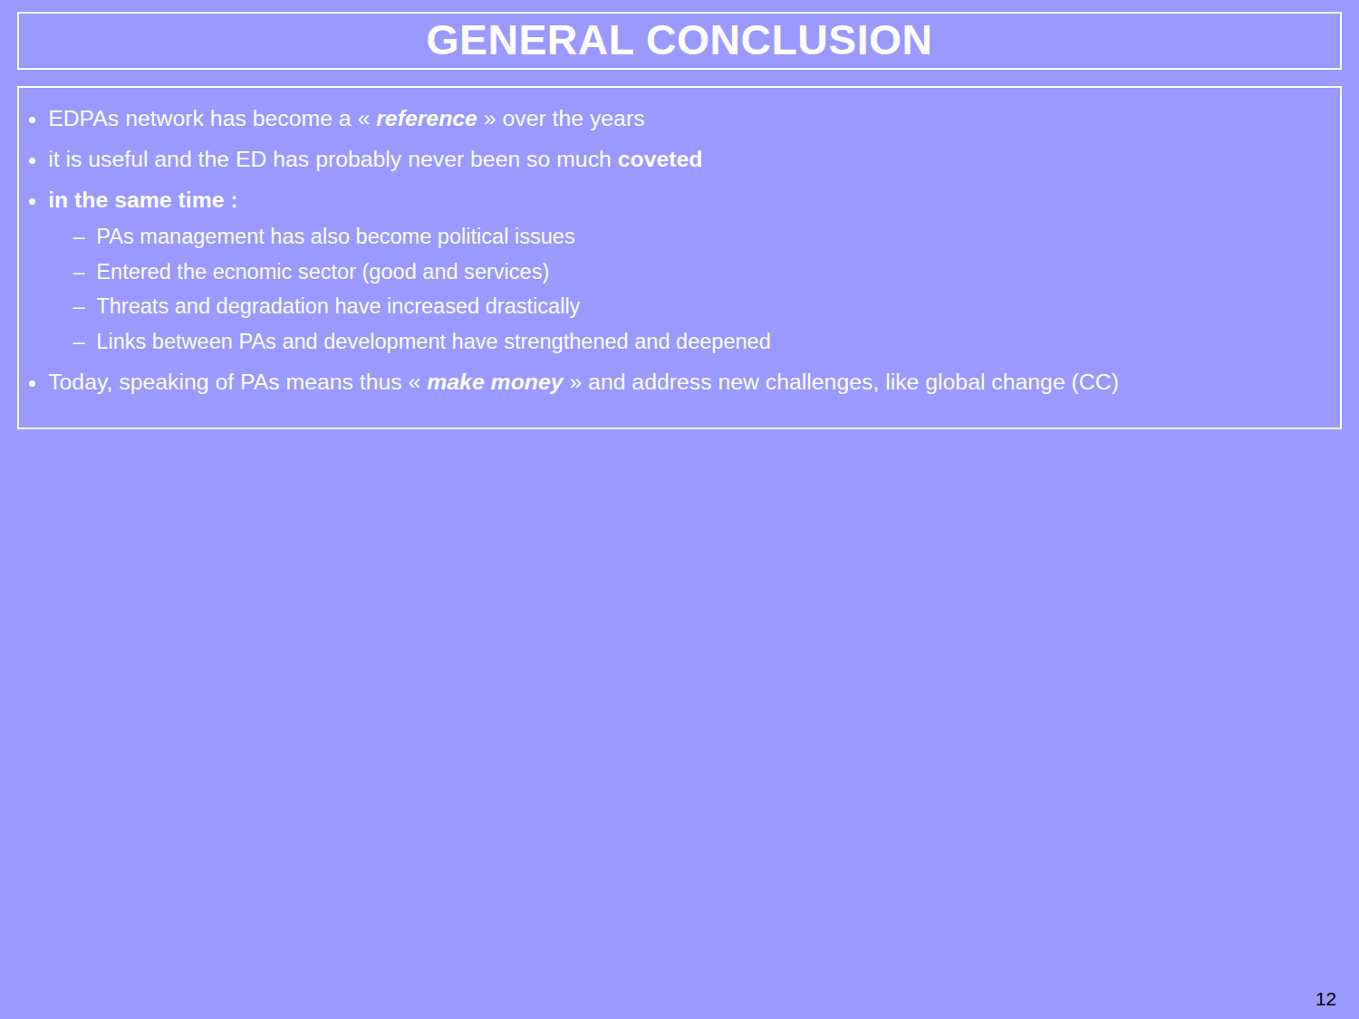GENERAL CONCLUSION
EDPAs network has become a « reference » over the years
it is useful and the ED has probably never been so much coveted
in the same time :
PAs management has also become political issues
Entered the ecnomic sector (good and services)
Threats and degradation have increased drastically
Links between PAs and development have strengthened and deepened
Today, speaking of PAs means thus « make money » and address new challenges, like global change (CC)
12